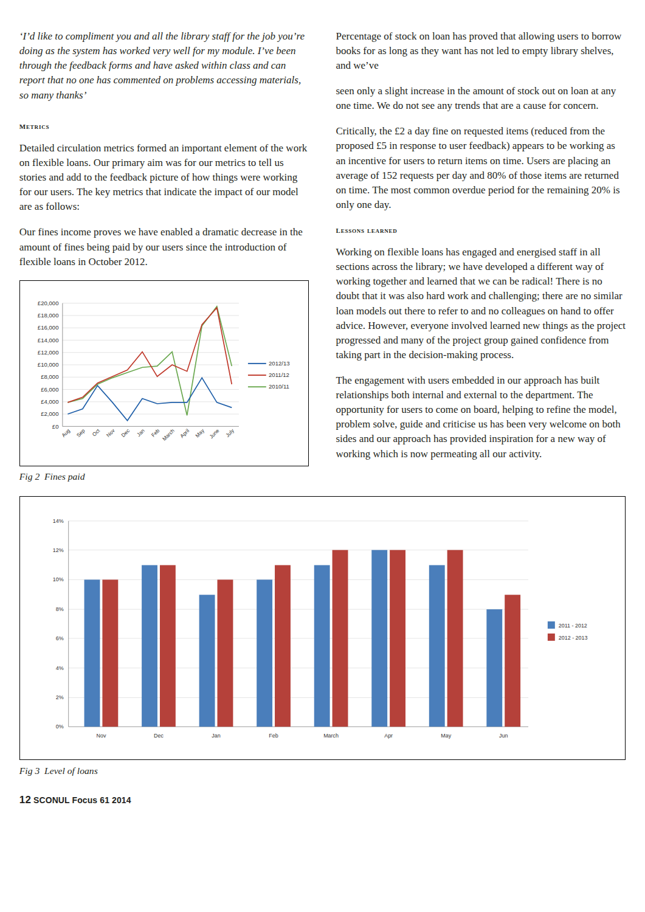‘I’d like to compliment you and all the library staff for the job you’re doing as the system has worked very well for my module. I’ve been through the feedback forms and have asked within class and can report that no one has commented on problems accessing materials, so many thanks’
Metrics
Detailed circulation metrics formed an important element of the work on flexible loans. Our primary aim was for our metrics to tell us stories and add to the feedback picture of how things were working for our users. The key metrics that indicate the impact of our model are as follows:
Our fines income proves we have enabled a dramatic decrease in the amount of fines being paid by our users since the introduction of flexible loans in October 2012.
£20,000 £18,000 £16,000 £14,000 £12,000 £10,000 £8,000 £6,000 £4,000 £2,000 £0 Aug Sep Oct Nov Dec Jan Feb March April May June July 2012/13 2011/12 2010/11
Fig 2 Fines paid
Percentage of stock on loan has proved that allowing users to borrow books for as long as they want has not led to empty library shelves, and we’ve
seen only a slight increase in the amount of stock out on loan at any one time. We do not see any trends that are a cause for concern.
Critically, the £2 a day fine on requested items (reduced from the proposed £5 in response to user feedback) appears to be working as an incentive for users to return items on time. Users are placing an average of 152 requests per day and 80% of those items are returned on time. The most common overdue period for the remaining 20% is only one day.
Lessons learned
Working on flexible loans has engaged and energised staff in all sections across the library; we have developed a different way of working together and learned that we can be radical! There is no doubt that it was also hard work and challenging; there are no similar loan models out there to refer to and no colleagues on hand to offer advice. However, everyone involved learned new things as the project progressed and many of the project group gained confidence from taking part in the decision-making process.
The engagement with users embedded in our approach has built relationships both internal and external to the department. The opportunity for users to come on board, helping to refine the model, problem solve, guide and criticise us has been very welcome on both sides and our approach has provided inspiration for a new way of working which is now permeating all our activity.
14% 12% 10% 8% 6% 4% 2% 0% Nov Dec Jan Feb March Apr May Jun 2011 - 2012 2012 - 2013
Fig 3 Level of loans
12 SCONUL Focus 61 2014